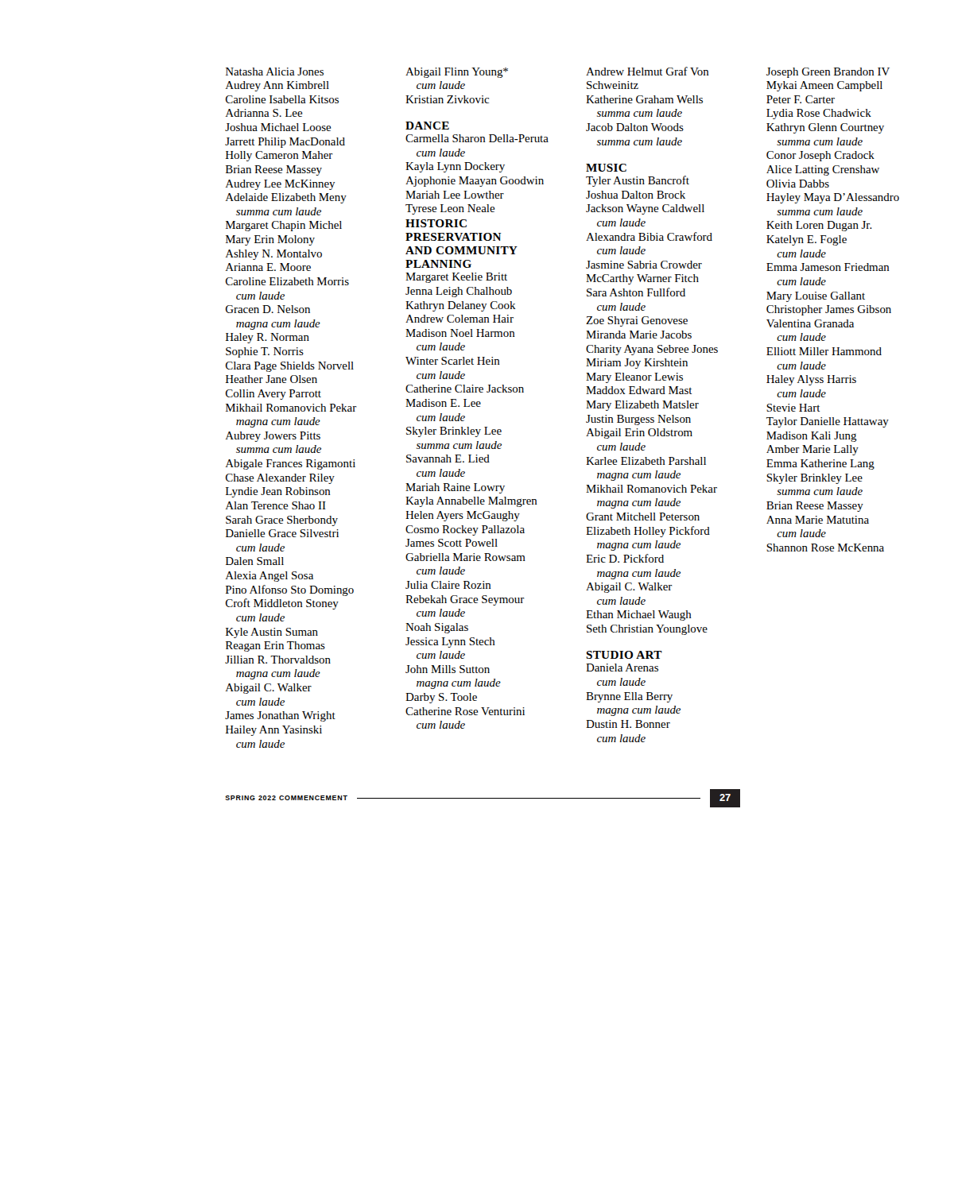Natasha Alicia Jones
Audrey Ann Kimbrell
Caroline Isabella Kitsos
Adrianna S. Lee
Joshua Michael Loose
Jarrett Philip MacDonald
Holly Cameron Maher
Brian Reese Massey
Audrey Lee McKinney
Adelaide Elizabeth Menysumma cum laude
Margaret Chapin Michel
Mary Erin Molony
Ashley N. Montalvo
Arianna E. Moore
Caroline Elizabeth Morriscum laude
Gracen D. Nelsonmagna cum laude
Haley R. Norman
Sophie T. Norris
Clara Page Shields Norvell
Heather Jane Olsen
Collin Avery Parrott
Mikhail Romanovich Pekarmagna cum laude
Aubrey Jowers Pittssumma cum laude
Abigale Frances Rigamonti
Chase Alexander Riley
Lyndie Jean Robinson
Alan Terence Shao II
Sarah Grace Sherbondy
Danielle Grace Silvestricum laude
Dalen Small
Alexia Angel Sosa
Pino Alfonso Sto Domingo
Croft Middleton Stoneycum laude
Kyle Austin Suman
Reagan Erin Thomas
Jillian R. Thorvaldsonmagna cum laude
Abigail C. Walkercum laude
James Jonathan Wright
Hailey Ann Yasinskicum laude
Abigail Flinn Young*cum laude
Kristian Zivkovic
DANCE
Carmella Sharon Della-Perutacum laude
Kayla Lynn Dockery
Ajophonie Maayan Goodwin
Mariah Lee Lowther
Tyrese Leon Neale
HISTORIC PRESERVATION
AND COMMUNITY
PLANNING
Margaret Keelie Britt
Jenna Leigh Chalhoub
Kathryn Delaney Cook
Andrew Coleman Hair
Madison Noel Harmoncum laude
Winter Scarlet Heincum laude
Catherine Claire Jackson
Madison E. Leecum laude
Skyler Brinkley Leesumma cum laude
Savannah E. Liedcum laude
Mariah Raine Lowry
Kayla Annabelle Malmgren
Helen Ayers McGaughy
Cosmo Rockey Pallazola
James Scott Powell
Gabriella Marie Rowsamcum laude
Julia Claire Rozin
Rebekah Grace Seymourcum laude
Noah Sigalas
Jessica Lynn Stechcum laude
John Mills Suttonmagna cum laude
Darby S. Toole
Catherine Rose Venturinicum laude
Andrew Helmut Graf Von Schweinitz
Katherine Graham Wellssumma cum laude
Jacob Dalton Woodssumma cum laude
MUSIC
Tyler Austin Bancroft
Joshua Dalton Brock
Jackson Wayne Caldwellcum laude
Alexandra Bibia Crawfordcum laude
Jasmine Sabria Crowder
McCarthy Warner Fitch
Sara Ashton Fullfordcum laude
Zoe Shyrai Genovese
Miranda Marie Jacobs
Charity Ayana Sebree Jones
Miriam Joy Kirshtein
Mary Eleanor Lewis
Maddox Edward Mast
Mary Elizabeth Matsler
Justin Burgess Nelson
Abigail Erin Oldstromcum laude
Karlee Elizabeth Parshallmagna cum laude
Mikhail Romanovich Pekarmagna cum laude
Grant Mitchell Peterson
Elizabeth Holley Pickfordmagna cum laude
Eric D. Pickfordmagna cum laude
Abigail C. Walkercum laude
Ethan Michael Waugh
Seth Christian Younglove
STUDIO ART
Daniela Arenascum laude
Brynne Ella Berrymagna cum laude
Dustin H. Bonnercum laude
Joseph Green Brandon IV
Mykai Ameen Campbell
Peter F. Carter
Lydia Rose Chadwick
Kathryn Glenn Courtneysumma cum laude
Conor Joseph Cradock
Alice Latting Crenshaw
Olivia Dabbs
Hayley Maya D’Alessandrosumma cum laude
Keith Loren Dugan Jr.
Katelyn E. Foglecum laude
Emma Jameson Friedmancum laude
Mary Louise Gallant
Christopher James Gibson
Valentina Granadacum laude
Elliott Miller Hammondcum laude
Haley Alyss Harriscum laude
Stevie Hart
Taylor Danielle Hattaway
Madison Kali Jung
Amber Marie Lally
Emma Katherine Lang
Skyler Brinkley Leesumma cum laude
Brian Reese Massey
Anna Marie Matutinacum laude
Shannon Rose McKenna
Spring 2022 Commencement 27